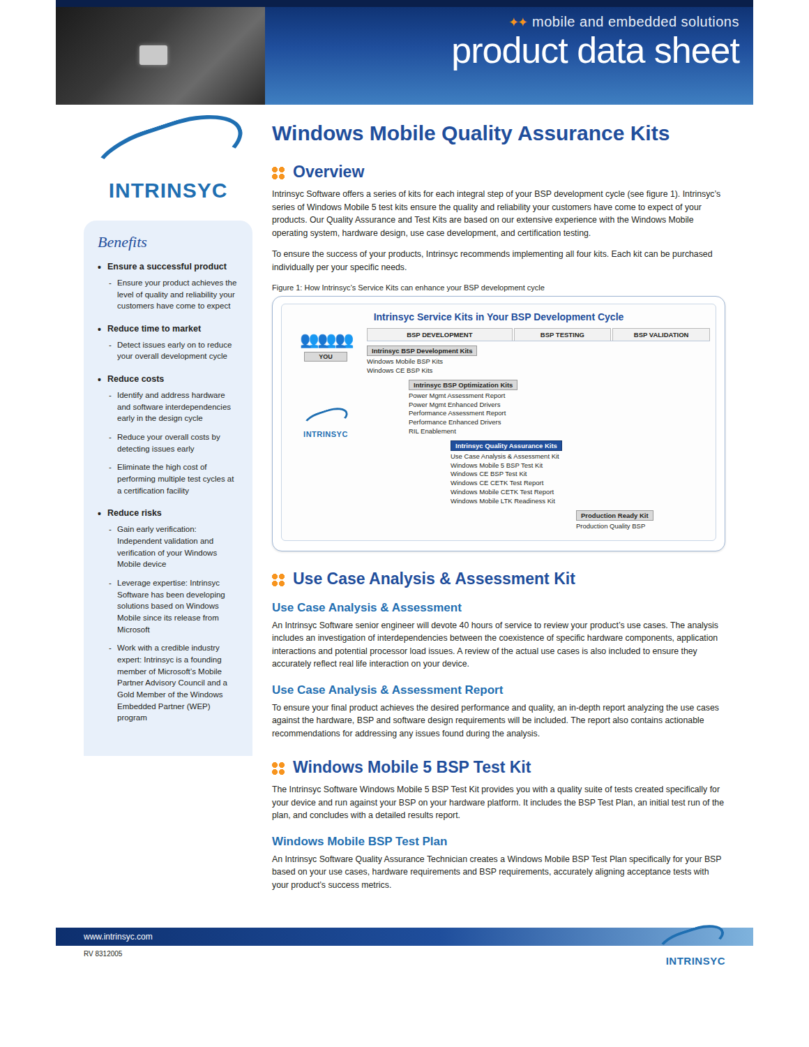✦✦mobile and embedded solutions
product data sheet
INTRINSYC
Benefits
Ensure a successful product
Ensure your product achieves the level of quality and reliability your customers have come to expect
Reduce time to market
Detect issues early on to reduce your overall development cycle
Reduce costs
Identify and address hardware and software interdependencies early in the design cycle
Reduce your overall costs by detecting issues early
Eliminate the high cost of performing multiple test cycles at a certification facility
Reduce risks
Gain early verification: Independent validation and verification of your Windows Mobile device
Leverage expertise: Intrinsyc Software has been developing solutions based on Windows Mobile since its release from Microsoft
Work with a credible industry expert: Intrinsyc is a founding member of Microsoft’s Mobile Partner Advisory Council and a Gold Member of the Windows Embedded Partner (WEP) program
Windows Mobile Quality Assurance Kits
Overview
Intrinsyc Software offers a series of kits for each integral step of your BSP development cycle (see figure 1). Intrinsyc’s series of Windows Mobile 5 test kits ensure the quality and reliability your customers have come to expect of your products. Our Quality Assurance and Test Kits are based on our extensive experience with the Windows Mobile operating system, hardware design, use case development, and certification testing.
To ensure the success of your products, Intrinsyc recommends implementing all four kits. Each kit can be purchased individually per your specific needs.
Figure 1: How Intrinsyc’s Service Kits can enhance your BSP development cycle
Intrinsyc Service Kits in Your BSP Development Cycle
👥👥👥
YOU
INTRINSYC
BSP DEVELOPMENT
BSP TESTING
BSP VALIDATION
Intrinsyc BSP Development Kits
Windows Mobile BSP Kits
Windows CE BSP Kits
Intrinsyc BSP Optimization Kits
Power Mgmt Assessment Report
Power Mgmt Enhanced Drivers
Performance Assessment Report
Performance Enhanced Drivers
RIL Enablement
Intrinsyc Quality Assurance Kits
Use Case Analysis & Assessment Kit
Windows Mobile 5 BSP Test Kit
Windows CE BSP Test Kit
Windows CE CETK Test Report
Windows Mobile CETK Test Report
Windows Mobile LTK Readiness Kit
Production Ready Kit
Production Quality BSP
Use Case Analysis & Assessment Kit
Use Case Analysis & Assessment
An Intrinsyc Software senior engineer will devote 40 hours of service to review your product’s use cases. The analysis includes an investigation of interdependencies between the coexistence of specific hardware components, application interactions and potential processor load issues. A review of the actual use cases is also included to ensure they accurately reflect real life interaction on your device.
Use Case Analysis & Assessment Report
To ensure your final product achieves the desired performance and quality, an in-depth report analyzing the use cases against the hardware, BSP and software design requirements will be included. The report also contains actionable recommendations for addressing any issues found during the analysis.
Windows Mobile 5 BSP Test Kit
The Intrinsyc Software Windows Mobile 5 BSP Test Kit provides you with a quality suite of tests created specifically for your device and run against your BSP on your hardware platform. It includes the BSP Test Plan, an initial test run of the plan, and concludes with a detailed results report.
Windows Mobile BSP Test Plan
An Intrinsyc Software Quality Assurance Technician creates a Windows Mobile BSP Test Plan specifically for your BSP based on your use cases, hardware requirements and BSP requirements, accurately aligning acceptance tests with your product’s success metrics.
www.intrinsyc.com
RV 8312005
INTRINSYC